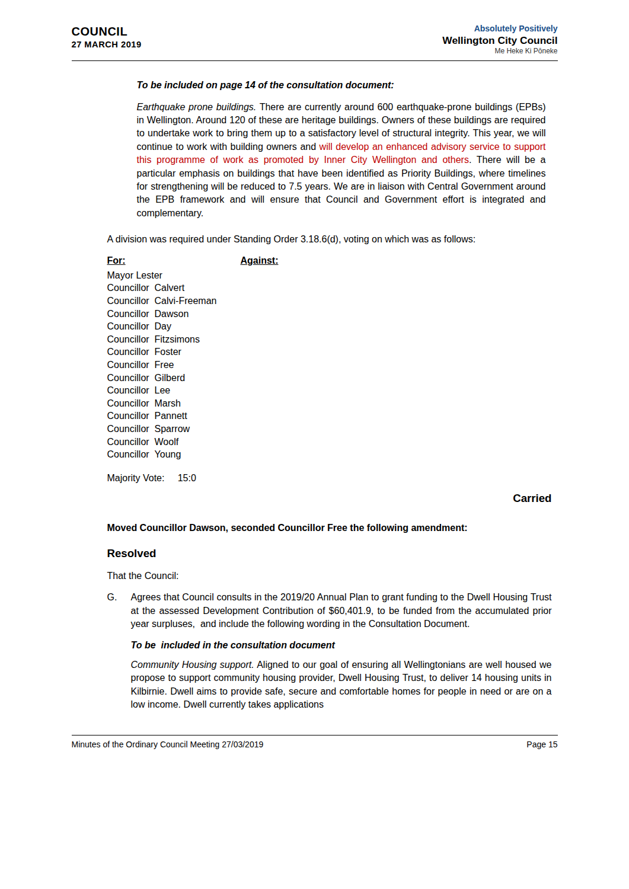COUNCIL
27 MARCH 2019
Absolutely Positively
Wellington City Council
Me Heke Ki Pōneke
To be included on page 14 of the consultation document:
Earthquake prone buildings. There are currently around 600 earthquake-prone buildings (EPBs) in Wellington. Around 120 of these are heritage buildings. Owners of these buildings are required to undertake work to bring them up to a satisfactory level of structural integrity. This year, we will continue to work with building owners and will develop an enhanced advisory service to support this programme of work as promoted by Inner City Wellington and others. There will be a particular emphasis on buildings that have been identified as Priority Buildings, where timelines for strengthening will be reduced to 7.5 years. We are in liaison with Central Government around the EPB framework and will ensure that Council and Government effort is integrated and complementary.
A division was required under Standing Order 3.18.6(d), voting on which was as follows:
| For: | Against: |
| --- | --- |
| Mayor Lester | |
| Councillor Calvert | |
| Councillor Calvi-Freeman | |
| Councillor Dawson | |
| Councillor Day | |
| Councillor Fitzsimons | |
| Councillor Foster | |
| Councillor Free | |
| Councillor Gilberd | |
| Councillor Lee | |
| Councillor Marsh | |
| Councillor Pannett | |
| Councillor Sparrow | |
| Councillor Woolf | |
| Councillor Young | |
Majority Vote: 15:0
Carried
Moved Councillor Dawson, seconded Councillor Free the following amendment:
Resolved
That the Council:
G.
Agrees that Council consults in the 2019/20 Annual Plan to grant funding to the Dwell Housing Trust at the assessed Development Contribution of $60,401.9, to be funded from the accumulated prior year surpluses, and include the following wording in the Consultation Document.
To be included in the consultation document
Community Housing support. Aligned to our goal of ensuring all Wellingtonians are well housed we propose to support community housing provider, Dwell Housing Trust, to deliver 14 housing units in Kilbirnie. Dwell aims to provide safe, secure and comfortable homes for people in need or are on a low income. Dwell currently takes applications
Minutes of the Ordinary Council Meeting 27/03/2019
Page 15